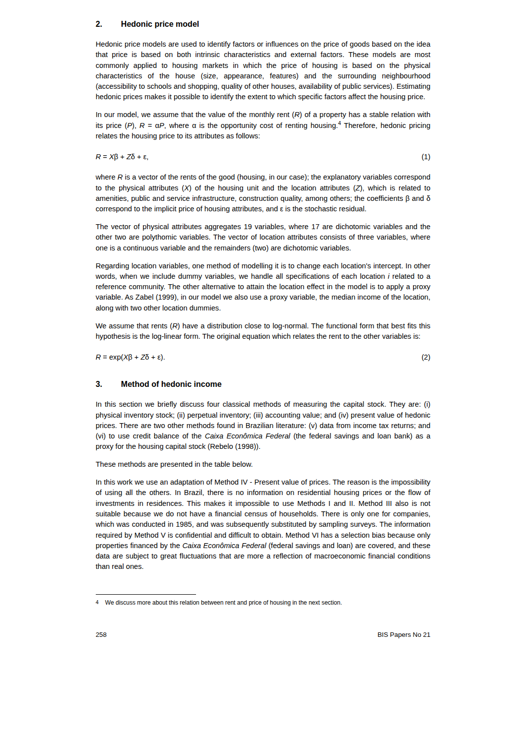2. Hedonic price model
Hedonic price models are used to identify factors or influences on the price of goods based on the idea that price is based on both intrinsic characteristics and external factors. These models are most commonly applied to housing markets in which the price of housing is based on the physical characteristics of the house (size, appearance, features) and the surrounding neighbourhood (accessibility to schools and shopping, quality of other houses, availability of public services). Estimating hedonic prices makes it possible to identify the extent to which specific factors affect the housing price.
In our model, we assume that the value of the monthly rent (R) of a property has a stable relation with its price (P), R = αP, where α is the opportunity cost of renting housing.4 Therefore, hedonic pricing relates the housing price to its attributes as follows:
R = Xβ + Zδ + ε, (1)
where R is a vector of the rents of the good (housing, in our case); the explanatory variables correspond to the physical attributes (X) of the housing unit and the location attributes (Z), which is related to amenities, public and service infrastructure, construction quality, among others; the coefficients β and δ correspond to the implicit price of housing attributes, and ε is the stochastic residual.
The vector of physical attributes aggregates 19 variables, where 17 are dichotomic variables and the other two are polythomic variables. The vector of location attributes consists of three variables, where one is a continuous variable and the remainders (two) are dichotomic variables.
Regarding location variables, one method of modelling it is to change each location's intercept. In other words, when we include dummy variables, we handle all specifications of each location i related to a reference community. The other alternative to attain the location effect in the model is to apply a proxy variable. As Zabel (1999), in our model we also use a proxy variable, the median income of the location, along with two other location dummies.
We assume that rents (R) have a distribution close to log-normal. The functional form that best fits this hypothesis is the log-linear form. The original equation which relates the rent to the other variables is:
R = exp(Xβ + Zδ + ε). (2)
3. Method of hedonic income
In this section we briefly discuss four classical methods of measuring the capital stock. They are: (i) physical inventory stock; (ii) perpetual inventory; (iii) accounting value; and (iv) present value of hedonic prices. There are two other methods found in Brazilian literature: (v) data from income tax returns; and (vi) to use credit balance of the Caixa Econômica Federal (the federal savings and loan bank) as a proxy for the housing capital stock (Rebelo (1998)).
These methods are presented in the table below.
In this work we use an adaptation of Method IV - Present value of prices. The reason is the impossibility of using all the others. In Brazil, there is no information on residential housing prices or the flow of investments in residences. This makes it impossible to use Methods I and II. Method III also is not suitable because we do not have a financial census of households. There is only one for companies, which was conducted in 1985, and was subsequently substituted by sampling surveys. The information required by Method V is confidential and difficult to obtain. Method VI has a selection bias because only properties financed by the Caixa Econômica Federal (federal savings and loan) are covered, and these data are subject to great fluctuations that are more a reflection of macroeconomic financial conditions than real ones.
4 We discuss more about this relation between rent and price of housing in the next section.
258 BIS Papers No 21